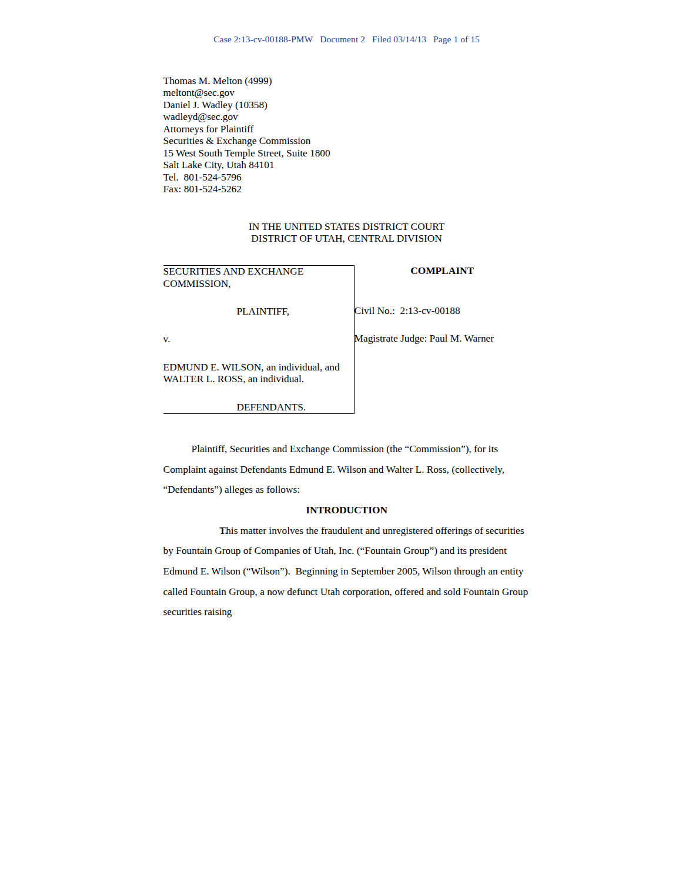Case 2:13-cv-00188-PMW Document 2 Filed 03/14/13 Page 1 of 15
Thomas M. Melton (4999)
meltont@sec.gov
Daniel J. Wadley (10358)
wadleyd@sec.gov
Attorneys for Plaintiff
Securities & Exchange Commission
15 West South Temple Street, Suite 1800
Salt Lake City, Utah 84101
Tel. 801-524-5796
Fax: 801-524-5262
IN THE UNITED STATES DISTRICT COURT
DISTRICT OF UTAH, CENTRAL DIVISION
| SECURITIES AND EXCHANGE COMMISSION, PLAINTIFF, v. EDMUND E. WILSON, an individual, and WALTER L. ROSS, an individual. DEFENDANTS. | COMPLAINT Civil No.: 2:13-cv-00188 Magistrate Judge: Paul M. Warner |
Plaintiff, Securities and Exchange Commission (the “Commission”), for its Complaint against Defendants Edmund E. Wilson and Walter L. Ross, (collectively, “Defendants”) alleges as follows:
INTRODUCTION
1. This matter involves the fraudulent and unregistered offerings of securities by Fountain Group of Companies of Utah, Inc. (“Fountain Group”) and its president Edmund E. Wilson (“Wilson”). Beginning in September 2005, Wilson through an entity called Fountain Group, a now defunct Utah corporation, offered and sold Fountain Group securities raising